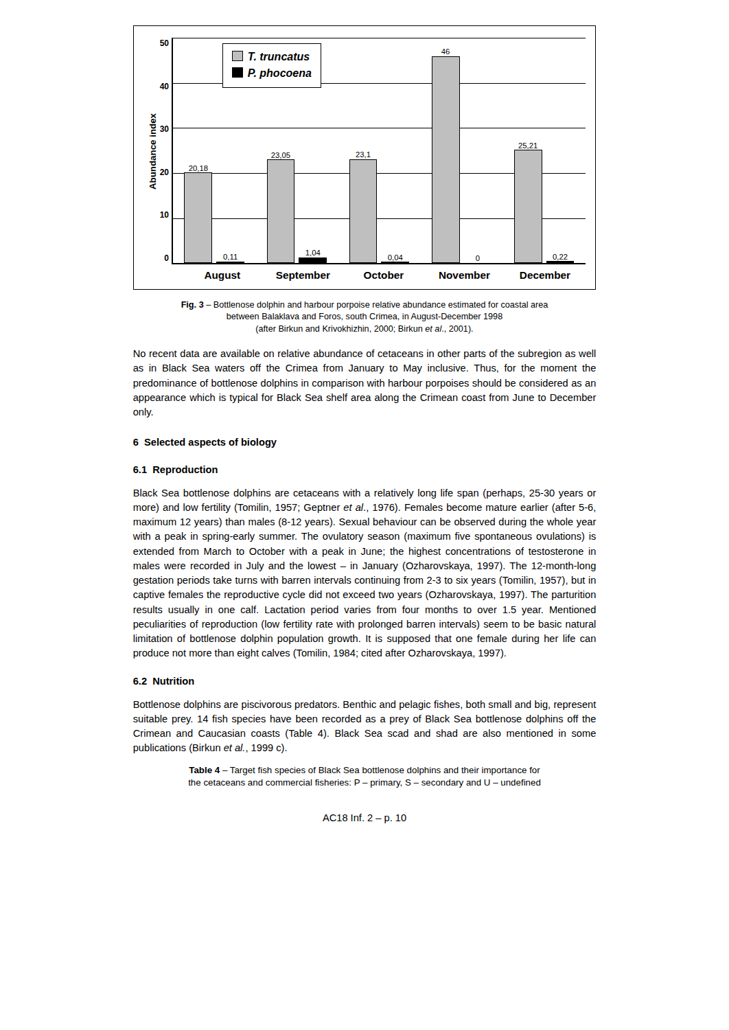Abundance index
50
40
30
20
10
0
T. truncatus
P. phocoena
20,18
0,11
23,05
1,04
23,1
0,04
46
0
25,21
0,22
August
September
October
November
December
Fig. 3 – Bottlenose dolphin and harbour porpoise relative abundance estimated for coastal area
between Balaklava and Foros, south Crimea, in August-December 1998
(after Birkun and Krivokhizhin, 2000; Birkun et al., 2001).
No recent data are available on relative abundance of cetaceans in other parts of the subregion as well as in Black Sea waters off the Crimea from January to May inclusive. Thus, for the moment the predominance of bottlenose dolphins in comparison with harbour porpoises should be considered as an appearance which is typical for Black Sea shelf area along the Crimean coast from June to December only.
6 Selected aspects of biology
6.1 Reproduction
Black Sea bottlenose dolphins are cetaceans with a relatively long life span (perhaps, 25-30 years or more) and low fertility (Tomilin, 1957; Geptner et al., 1976). Females become mature earlier (after 5-6, maximum 12 years) than males (8-12 years). Sexual behaviour can be observed during the whole year with a peak in spring-early summer. The ovulatory season (maximum five spontaneous ovulations) is extended from March to October with a peak in June; the highest concentrations of testosterone in males were recorded in July and the lowest – in January (Ozharovskaya, 1997). The 12-month-long gestation periods take turns with barren intervals continuing from 2-3 to six years (Tomilin, 1957), but in captive females the reproductive cycle did not exceed two years (Ozharovskaya, 1997). The parturition results usually in one calf. Lactation period varies from four months to over 1.5 year. Mentioned peculiarities of reproduction (low fertility rate with prolonged barren intervals) seem to be basic natural limitation of bottlenose dolphin population growth. It is supposed that one female during her life can produce not more than eight calves (Tomilin, 1984; cited after Ozharovskaya, 1997).
6.2 Nutrition
Bottlenose dolphins are piscivorous predators. Benthic and pelagic fishes, both small and big, represent suitable prey. 14 fish species have been recorded as a prey of Black Sea bottlenose dolphins off the Crimean and Caucasian coasts (Table 4). Black Sea scad and shad are also mentioned in some publications (Birkun et al., 1999 c).
Table 4 – Target fish species of Black Sea bottlenose dolphins and their importance for
the cetaceans and commercial fisheries: P – primary, S – secondary and U – undefined
AC18 Inf. 2 – p. 10